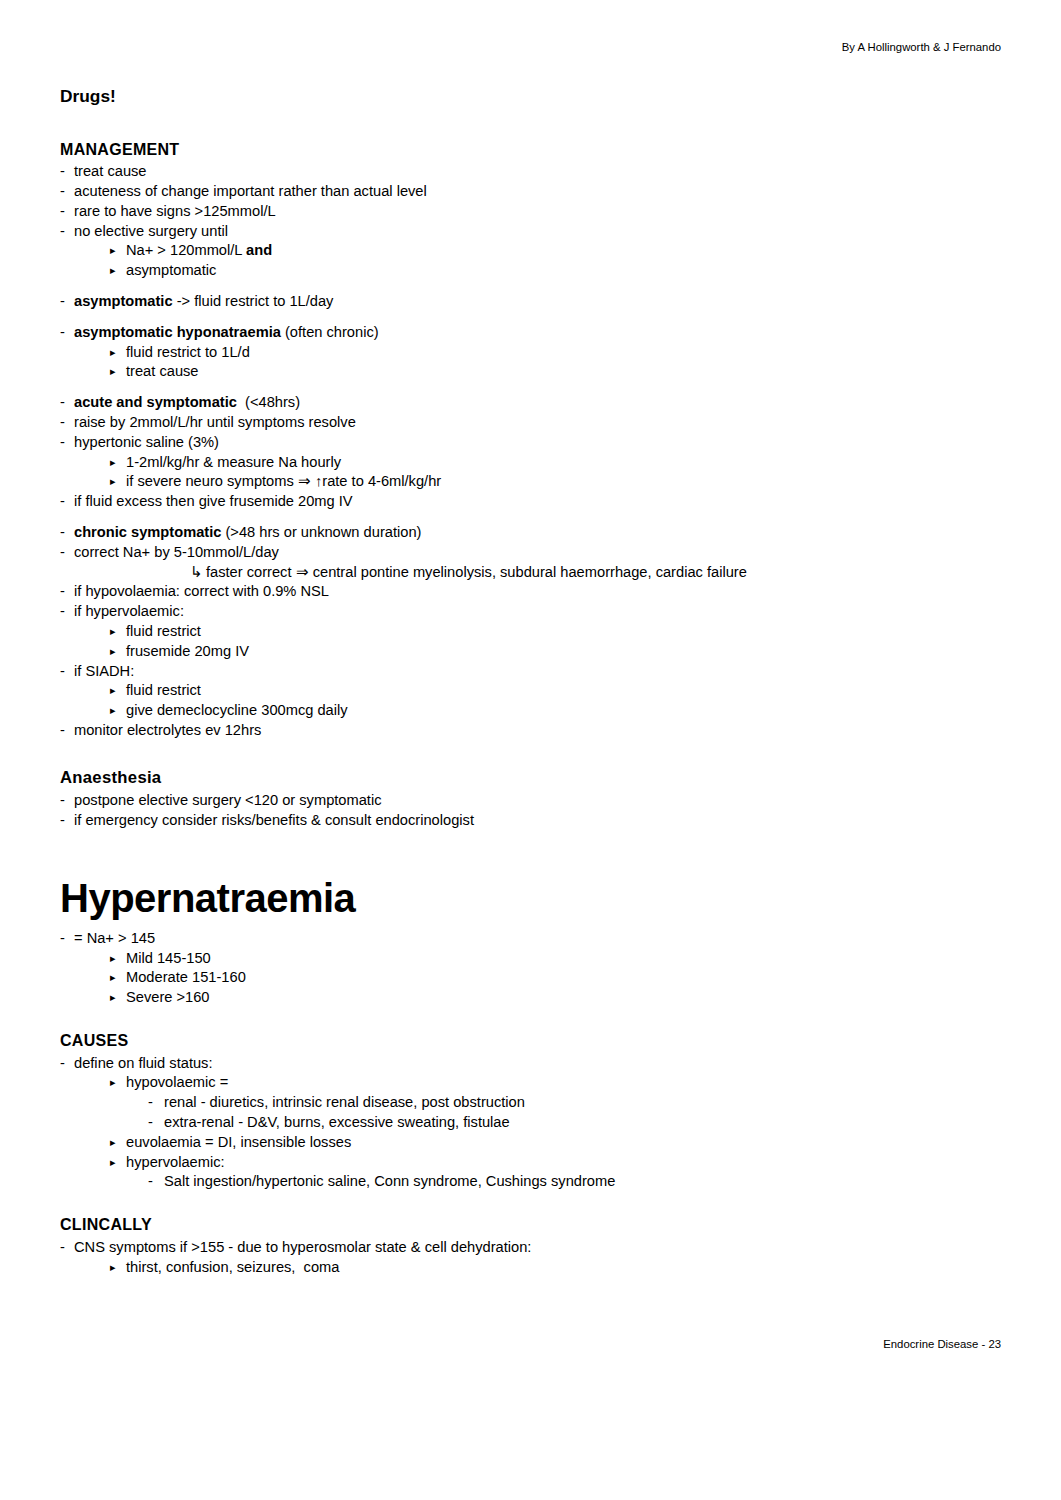By A Hollingworth & J Fernando
Drugs!
MANAGEMENT
treat cause
acuteness of change important rather than actual level
rare to have signs >125mmol/L
no elective surgery until
Na+ > 120mmol/L and
asymptomatic
asymptomatic -> fluid restrict to 1L/day
asymptomatic hyponatraemia (often chronic)
fluid restrict to 1L/d
treat cause
acute and symptomatic (<48hrs)
raise by 2mmol/L/hr until symptoms resolve
hypertonic saline (3%)
1-2ml/kg/hr & measure Na hourly
if severe neuro symptoms ⇒ ↑rate to 4-6ml/kg/hr
if fluid excess then give frusemide 20mg IV
chronic symptomatic (>48 hrs or unknown duration)
correct Na+ by 5-10mmol/L/day
faster correct ⇒ central pontine myelinolysis, subdural haemorrhage, cardiac failure
if hypovolaemia: correct with 0.9% NSL
if hypervolaemic:
fluid restrict
frusemide 20mg IV
if SIADH:
fluid restrict
give demeclocycline 300mcg daily
monitor electrolytes ev 12hrs
Anaesthesia
postpone elective surgery <120 or symptomatic
if emergency consider risks/benefits & consult endocrinologist
Hypernatraemia
= Na+ > 145
Mild 145-150
Moderate 151-160
Severe >160
CAUSES
define on fluid status:
hypovolaemic =
renal - diuretics, intrinsic renal disease, post obstruction
extra-renal - D&V, burns, excessive sweating, fistulae
euvolaemia = DI, insensible losses
hypervolaemic:
Salt ingestion/hypertonic saline, Conn syndrome, Cushings syndrome
CLINCALLY
CNS symptoms if >155 - due to hyperosmolar state & cell dehydration:
thirst, confusion, seizures, coma
Endocrine Disease - 23